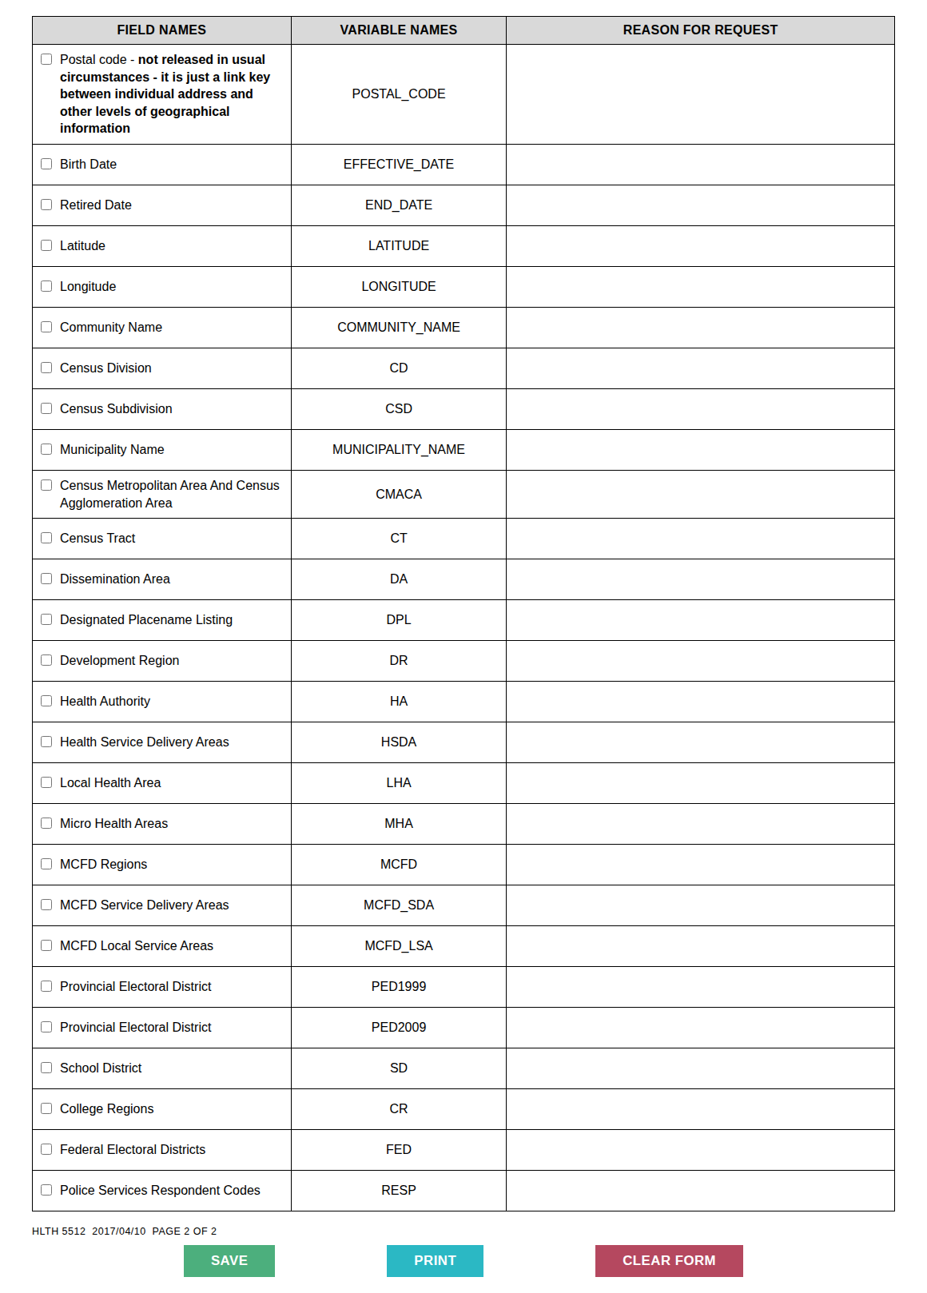| FIELD NAMES | VARIABLE NAMES | REASON FOR REQUEST |
| --- | --- | --- |
| Postal code - not released in usual circumstances - it is just a link key between individual address and other levels of geographical information | POSTAL_CODE | |
| Birth Date | EFFECTIVE_DATE | |
| Retired Date | END_DATE | |
| Latitude | LATITUDE | |
| Longitude | LONGITUDE | |
| Community Name | COMMUNITY_NAME | |
| Census Division | CD | |
| Census Subdivision | CSD | |
| Municipality Name | MUNICIPALITY_NAME | |
| Census Metropolitan Area And Census Agglomeration Area | CMACA | |
| Census Tract | CT | |
| Dissemination Area | DA | |
| Designated Placename Listing | DPL | |
| Development Region | DR | |
| Health Authority | HA | |
| Health Service Delivery Areas | HSDA | |
| Local Health Area | LHA | |
| Micro Health Areas | MHA | |
| MCFD Regions | MCFD | |
| MCFD Service Delivery Areas | MCFD_SDA | |
| MCFD Local Service Areas | MCFD_LSA | |
| Provincial Electoral District | PED1999 | |
| Provincial Electoral District | PED2009 | |
| School District | SD | |
| College Regions | CR | |
| Federal Electoral Districts | FED | |
| Police Services Respondent Codes | RESP | |
HLTH 5512 2017/04/10 PAGE 2 OF 2
SAVE PRINT CLEAR FORM